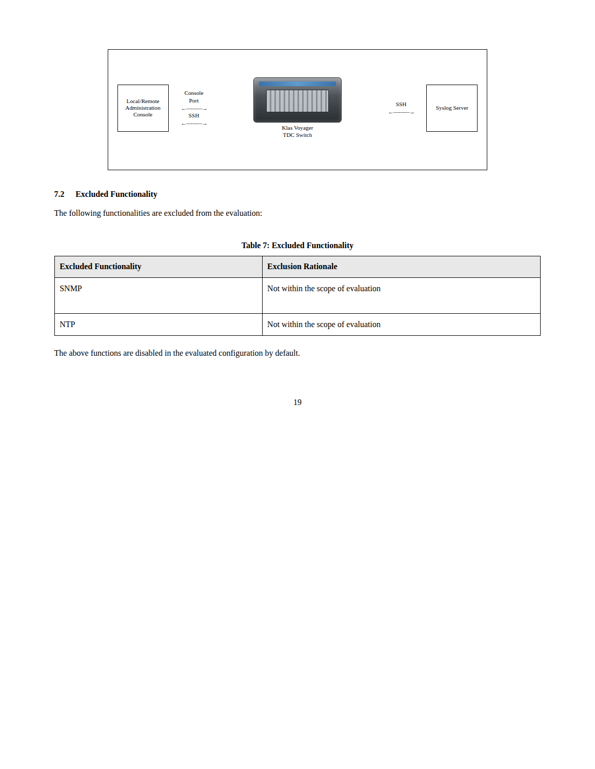Local/Remote
Administration
Console
Console
Port ←———→ SSH ←———→
Klas Voyager
TDC Switch
SSH ←———→
Syslog Server
7.2 Excluded Functionality
The following functionalities are excluded from the evaluation:
Table 7: Excluded Functionality
| Excluded Functionality | Exclusion Rationale |
| --- | --- |
| SNMP | Not within the scope of evaluation |
| NTP | Not within the scope of evaluation |
The above functions are disabled in the evaluated configuration by default.
19